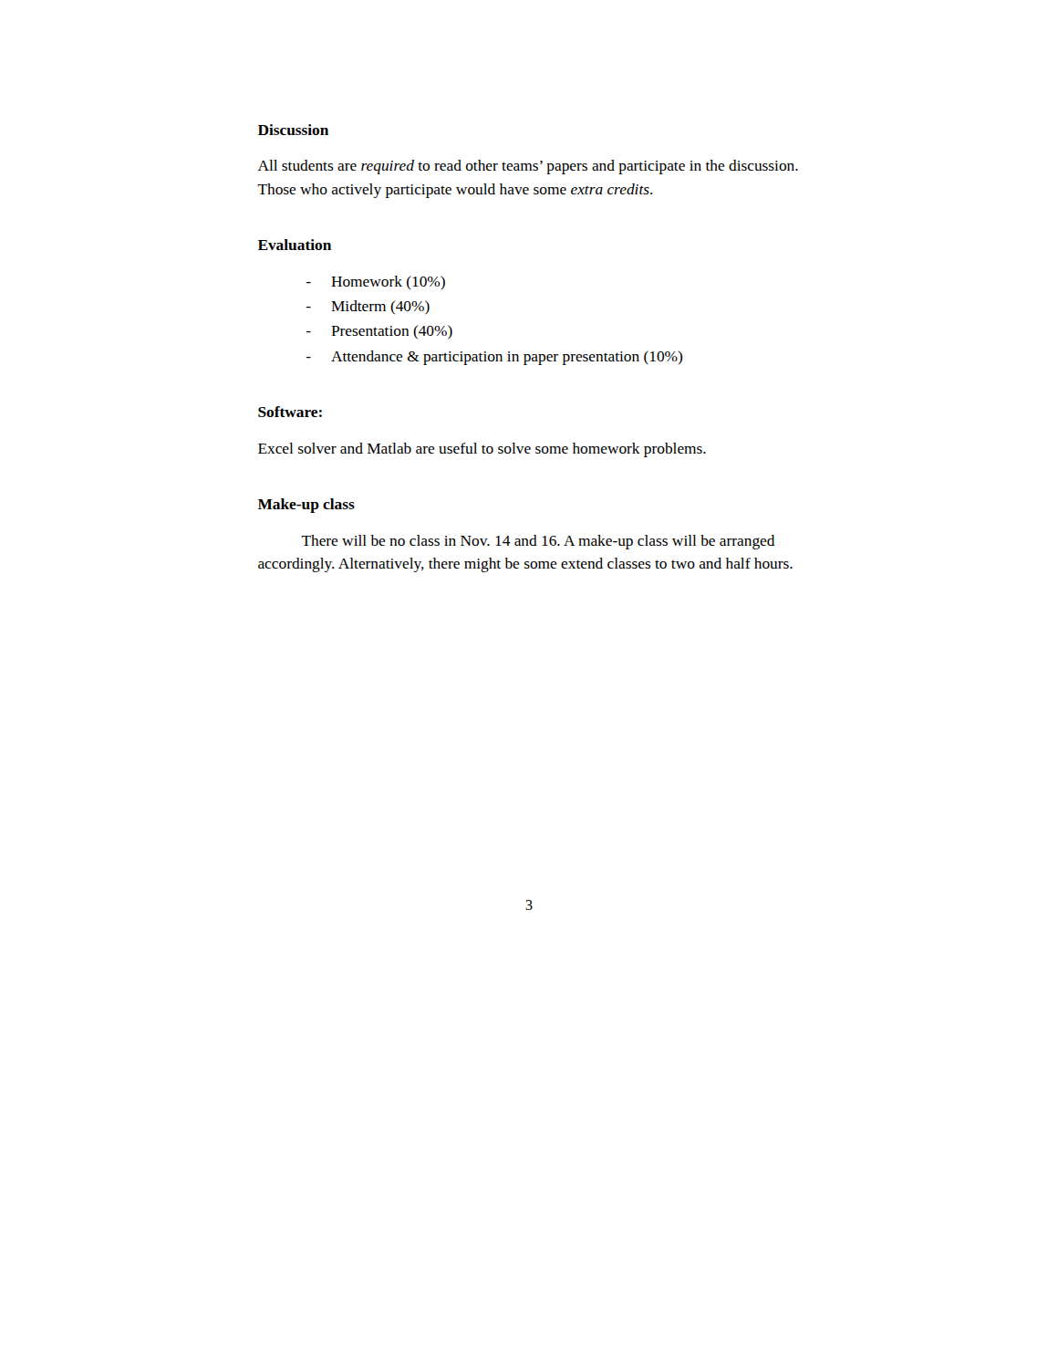Discussion
All students are required to read other teams’ papers and participate in the discussion. Those who actively participate would have some extra credits.
Evaluation
Homework (10%)
Midterm (40%)
Presentation (40%)
Attendance & participation in paper presentation (10%)
Software:
Excel solver and Matlab are useful to solve some homework problems.
Make-up class
There will be no class in Nov. 14 and 16. A make-up class will be arranged accordingly. Alternatively, there might be some extend classes to two and half hours.
3